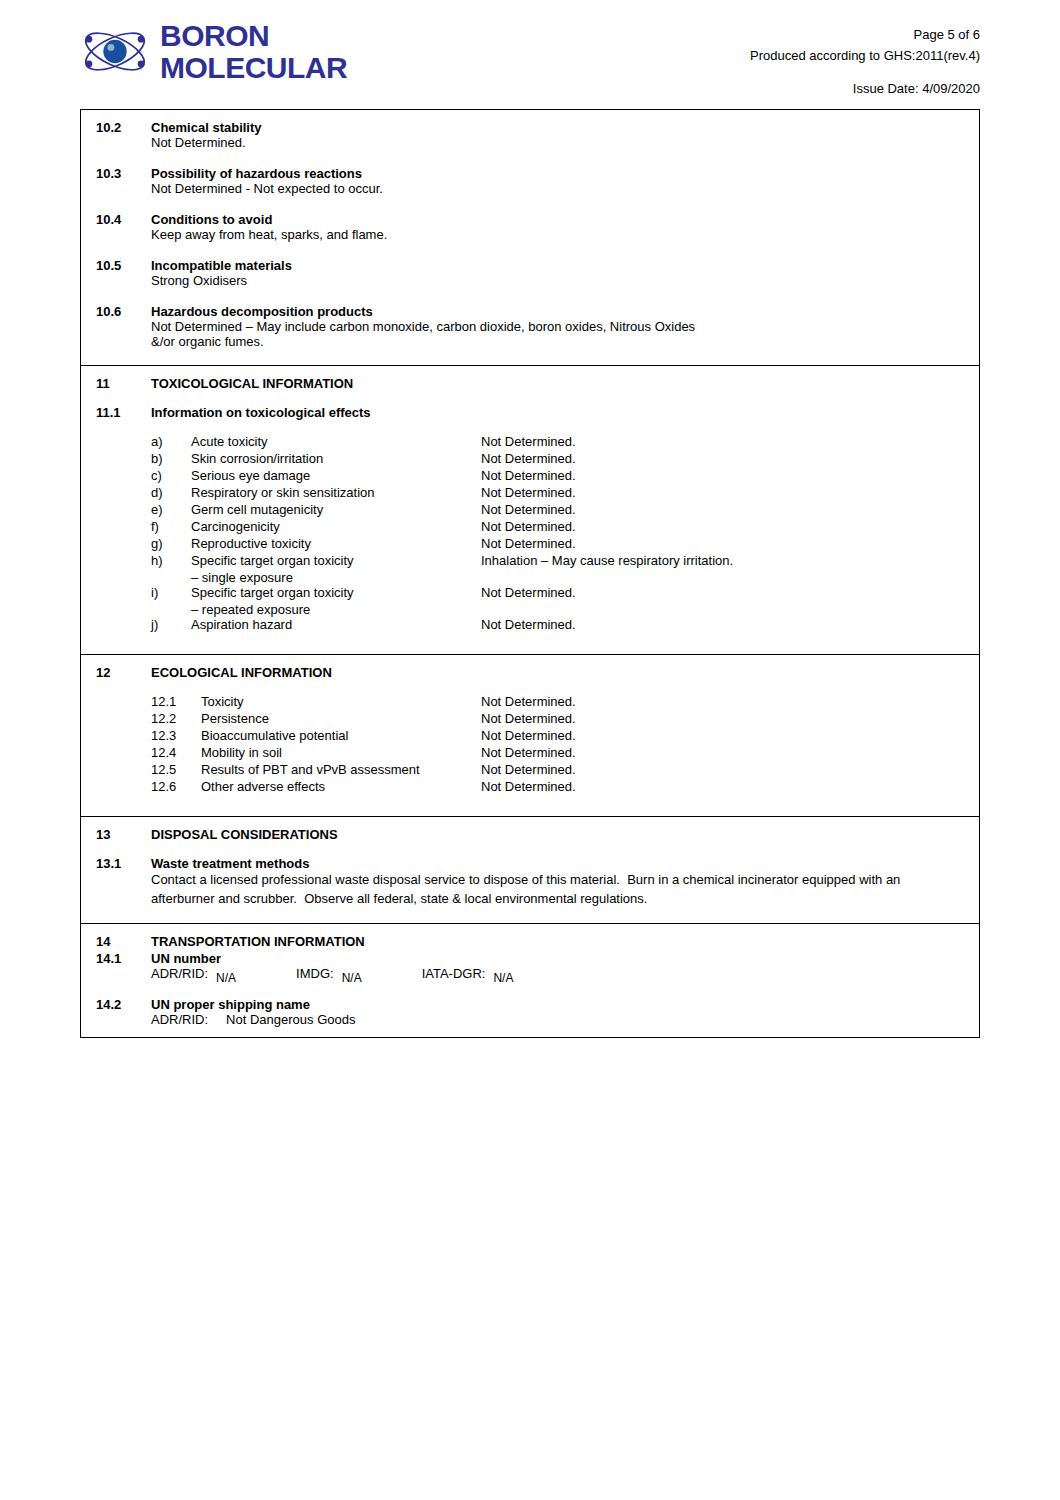BORON
MOLECULAR
Page 5 of 6
Produced according to GHS:2011(rev.4)
Issue Date: 4/09/2020
10.2
Chemical stability
Not Determined.
10.3
Possibility of hazardous reactions
Not Determined - Not expected to occur.
10.4
Conditions to avoid
Keep away from heat, sparks, and flame.
10.5
Incompatible materials
Strong Oxidisers
10.6
Hazardous decomposition products
Not Determined – May include carbon monoxide, carbon dioxide, boron oxides, Nitrous Oxides
&/or organic fumes.
11
TOXICOLOGICAL INFORMATION
11.1
Information on toxicological effects
a)
Acute toxicity
Not Determined.
b)
Skin corrosion/irritation
Not Determined.
c)
Serious eye damage
Not Determined.
d)
Respiratory or skin sensitization
Not Determined.
e)
Germ cell mutagenicity
Not Determined.
f)
Carcinogenicity
Not Determined.
g)
Reproductive toxicity
Not Determined.
h)
Specific target organ toxicity
Inhalation – May cause respiratory irritation.
– single exposure
i)
Specific target organ toxicity
Not Determined.
– repeated exposure
j)
Aspiration hazard
Not Determined.
12
ECOLOGICAL INFORMATION
12.1
Toxicity
Not Determined.
12.2
Persistence
Not Determined.
12.3
Bioaccumulative potential
Not Determined.
12.4
Mobility in soil
Not Determined.
12.5
Results of PBT and vPvB assessment
Not Determined.
12.6
Other adverse effects
Not Determined.
13
DISPOSAL CONSIDERATIONS
13.1
Waste treatment methods
Contact a licensed professional waste disposal service to dispose of this material. Burn in a chemical incinerator equipped with an afterburner and scrubber. Observe all federal, state & local environmental regulations.
14
TRANSPORTATION INFORMATION
14.1
UN number
ADR/RID: N/A
IMDG: N/A
IATA-DGR: N/A
14.2
UN proper shipping name
ADR/RID: Not Dangerous Goods